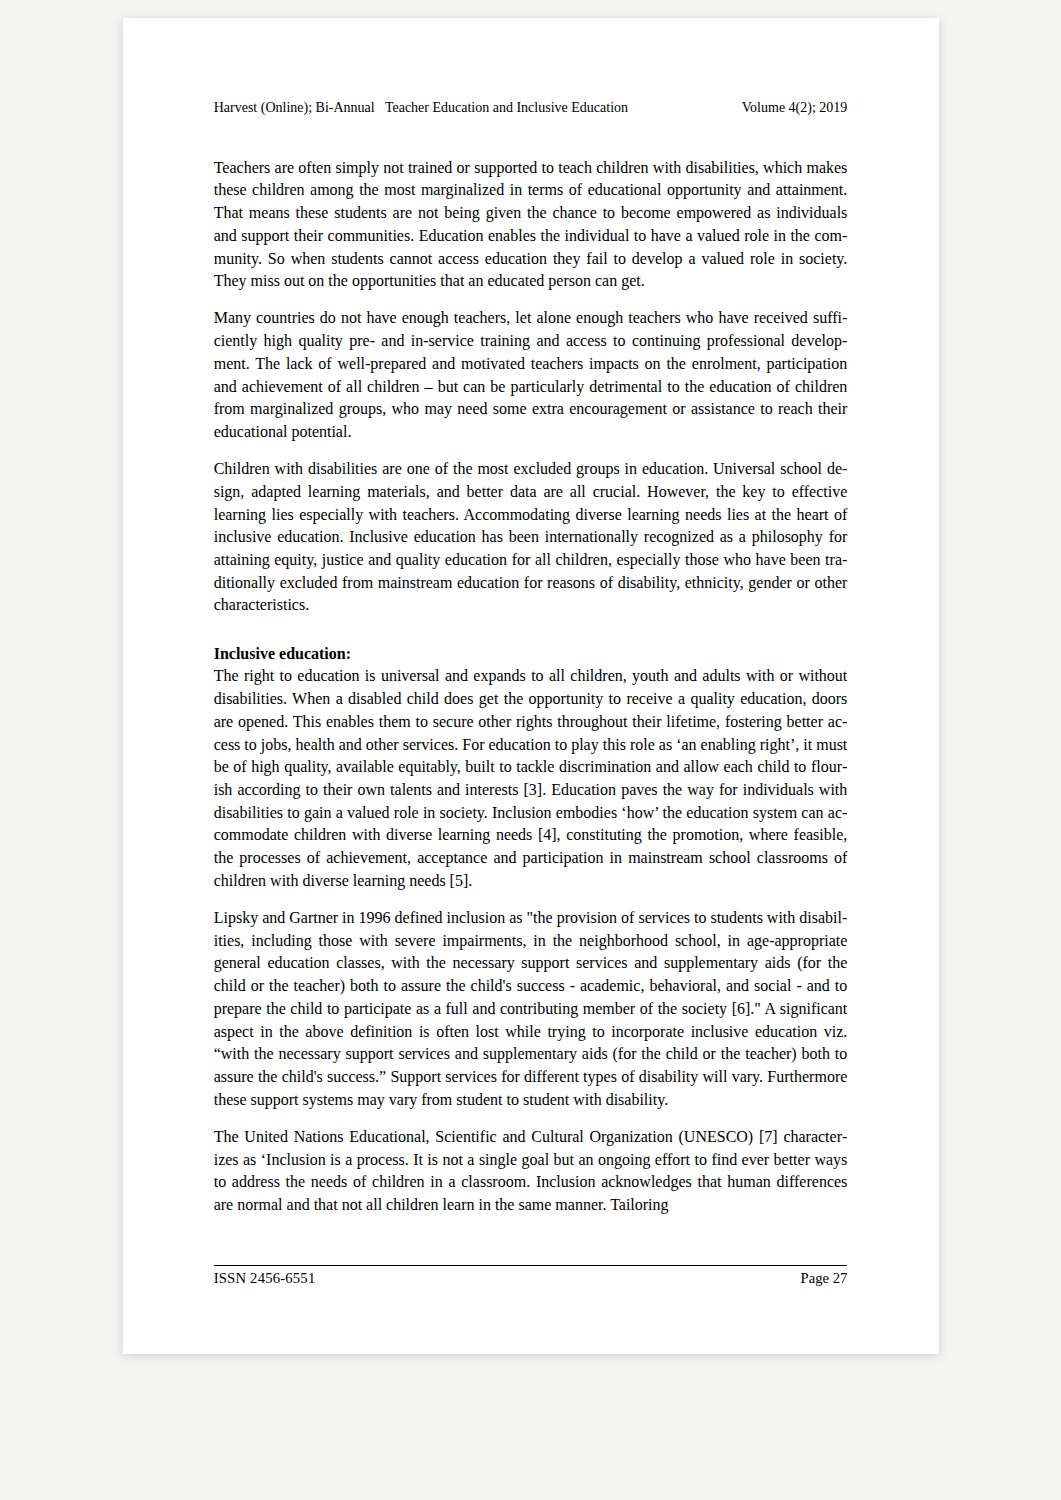Harvest (Online); Bi-Annual Teacher Education and Inclusive Education Volume 4(2); 2019
Teachers are often simply not trained or supported to teach children with disabilities, which makes these children among the most marginalized in terms of educational opportunity and attainment. That means these students are not being given the chance to become empowered as individuals and support their communities. Education enables the individual to have a valued role in the community. So when students cannot access education they fail to develop a valued role in society. They miss out on the opportunities that an educated person can get.
Many countries do not have enough teachers, let alone enough teachers who have received sufficiently high quality pre- and in-service training and access to continuing professional development. The lack of well-prepared and motivated teachers impacts on the enrolment, participation and achievement of all children – but can be particularly detrimental to the education of children from marginalized groups, who may need some extra encouragement or assistance to reach their educational potential.
Children with disabilities are one of the most excluded groups in education. Universal school design, adapted learning materials, and better data are all crucial. However, the key to effective learning lies especially with teachers. Accommodating diverse learning needs lies at the heart of inclusive education. Inclusive education has been internationally recognized as a philosophy for attaining equity, justice and quality education for all children, especially those who have been traditionally excluded from mainstream education for reasons of disability, ethnicity, gender or other characteristics.
Inclusive education:
The right to education is universal and expands to all children, youth and adults with or without disabilities. When a disabled child does get the opportunity to receive a quality education, doors are opened. This enables them to secure other rights throughout their lifetime, fostering better access to jobs, health and other services. For education to play this role as ‘an enabling right’, it must be of high quality, available equitably, built to tackle discrimination and allow each child to flourish according to their own talents and interests [3]. Education paves the way for individuals with disabilities to gain a valued role in society. Inclusion embodies ‘how’ the education system can accommodate children with diverse learning needs [4], constituting the promotion, where feasible, the processes of achievement, acceptance and participation in mainstream school classrooms of children with diverse learning needs [5].
Lipsky and Gartner in 1996 defined inclusion as "the provision of services to students with disabilities, including those with severe impairments, in the neighborhood school, in age-appropriate general education classes, with the necessary support services and supplementary aids (for the child or the teacher) both to assure the child's success - academic, behavioral, and social - and to prepare the child to participate as a full and contributing member of the society [6]." A significant aspect in the above definition is often lost while trying to incorporate inclusive education viz. “with the necessary support services and supplementary aids (for the child or the teacher) both to assure the child's success.” Support services for different types of disability will vary. Furthermore these support systems may vary from student to student with disability.
The United Nations Educational, Scientific and Cultural Organization (UNESCO) [7] characterizes as ‘Inclusion is a process. It is not a single goal but an ongoing effort to find ever better ways to address the needs of children in a classroom. Inclusion acknowledges that human differences are normal and that not all children learn in the same manner. Tailoring
ISSN 2456-6551 Page 27